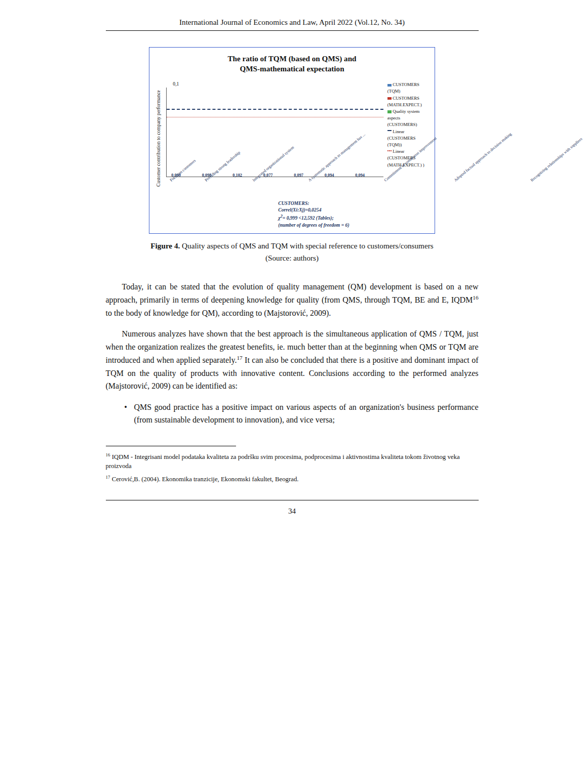International Journal of Economics and Law, April 2022 (Vol.12, No. 34)
The ratio of TQM (based on QMS) and
QMS-mathematical expectation
Customer contribution to company performance
0,1
0,090
0,069
0,098
0,093
0,102
0,090
0,077
0,093
0,097
0,081
0,094
0,101
0,094
0,094
Focus on customers Providing strong leadership Integrated organizational system A systematic approach to management has ... Commitment to continuous improvement Adopted factual approach to decision making Recognizing relationships with suppliers
CUSTOMERS (TQM)
CUSTOMERS (MATH.EXPECT.)
Quality system aspects (CUSTOMERS)
Linear (CUSTOMERS (TQM))
Linear (CUSTOMERS (MATH.EXPECT.) )
CUSTOMERS:
Correl(Xi:Xj)=0,0254
χ2= 0,999 <12,592 (Tables);
(number of degrees of freedom = 6)
Figure 4. Quality aspects of QMS and TQM with special reference to customers/consumers
(Source: authors)
Today, it can be stated that the evolution of quality management (QM) development is based on a new approach, primarily in terms of deepening knowledge for quality (from QMS, through TQM, BE and E, IQDM16 to the body of knowledge for QM), according to (Majstorović, 2009).
Numerous analyzes have shown that the best approach is the simultaneous application of QMS / TQM, just when the organization realizes the greatest benefits, ie. much better than at the beginning when QMS or TQM are introduced and when applied separately.17 It can also be concluded that there is a positive and dominant impact of TQM on the quality of products with innovative content. Conclusions according to the performed analyzes (Majstorović, 2009) can be identified as:
QMS good practice has a positive impact on various aspects of an organization's business performance (from sustainable development to innovation), and vice versa;
16 IQDM - Integrisani model podataka kvaliteta za podršku svim procesima, podprocesima i aktivnostima kvaliteta tokom životnog veka proizvoda
17 Cerović,B. (2004). Ekonomika tranzicije, Ekonomski fakultet, Beograd.
34